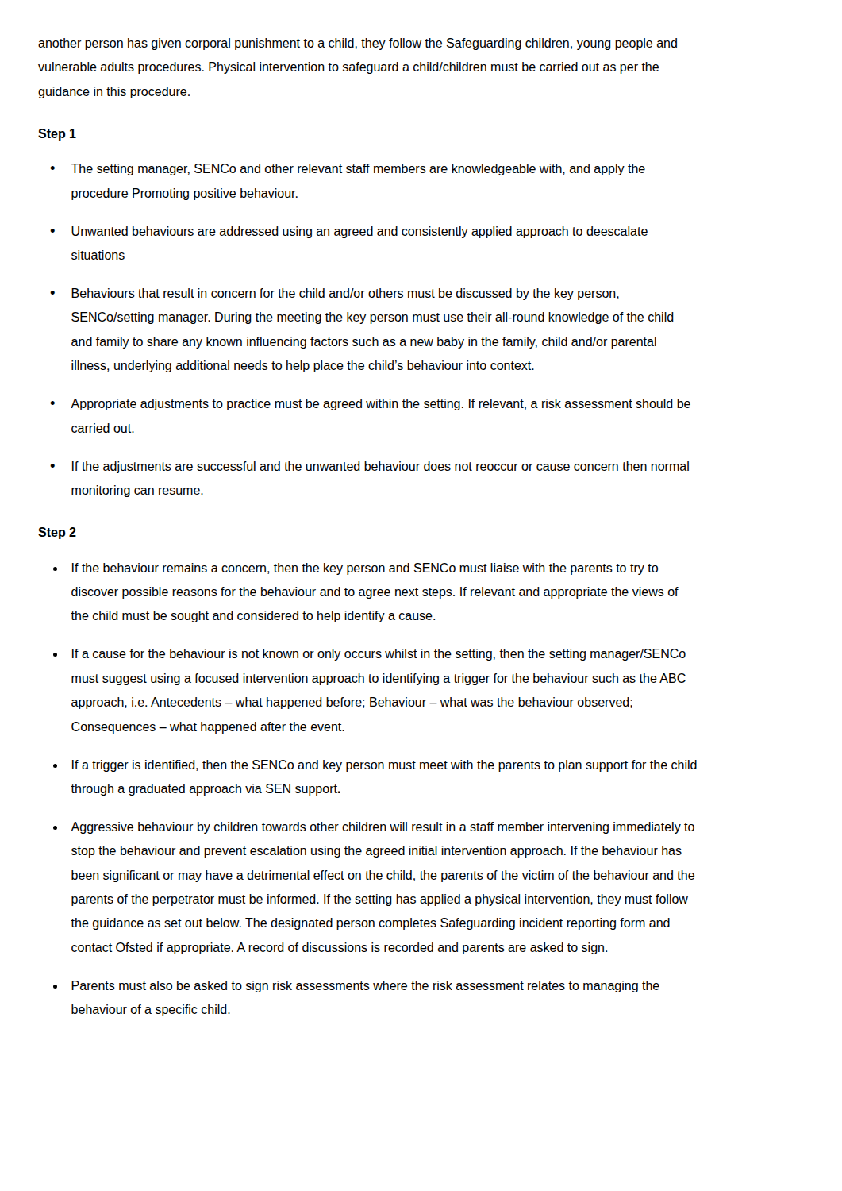another person has given corporal punishment to a child, they follow the Safeguarding children, young people and vulnerable adults procedures. Physical intervention to safeguard a child/children must be carried out as per the guidance in this procedure.
Step 1
The setting manager, SENCo and other relevant staff members are knowledgeable with, and apply the procedure Promoting positive behaviour.
Unwanted behaviours are addressed using an agreed and consistently applied approach to deescalate situations
Behaviours that result in concern for the child and/or others must be discussed by the key person, SENCo/setting manager. During the meeting the key person must use their all-round knowledge of the child and family to share any known influencing factors such as a new baby in the family, child and/or parental illness, underlying additional needs to help place the child’s behaviour into context.
Appropriate adjustments to practice must be agreed within the setting. If relevant, a risk assessment should be carried out.
If the adjustments are successful and the unwanted behaviour does not reoccur or cause concern then normal monitoring can resume.
Step 2
If the behaviour remains a concern, then the key person and SENCo must liaise with the parents to try to discover possible reasons for the behaviour and to agree next steps. If relevant and appropriate the views of the child must be sought and considered to help identify a cause.
If a cause for the behaviour is not known or only occurs whilst in the setting, then the setting manager/SENCo must suggest using a focused intervention approach to identifying a trigger for the behaviour such as the ABC approach, i.e. Antecedents – what happened before; Behaviour – what was the behaviour observed; Consequences – what happened after the event.
If a trigger is identified, then the SENCo and key person must meet with the parents to plan support for the child through a graduated approach via SEN support.
Aggressive behaviour by children towards other children will result in a staff member intervening immediately to stop the behaviour and prevent escalation using the agreed initial intervention approach. If the behaviour has been significant or may have a detrimental effect on the child, the parents of the victim of the behaviour and the parents of the perpetrator must be informed. If the setting has applied a physical intervention, they must follow the guidance as set out below. The designated person completes Safeguarding incident reporting form and contact Ofsted if appropriate. A record of discussions is recorded and parents are asked to sign.
Parents must also be asked to sign risk assessments where the risk assessment relates to managing the behaviour of a specific child.